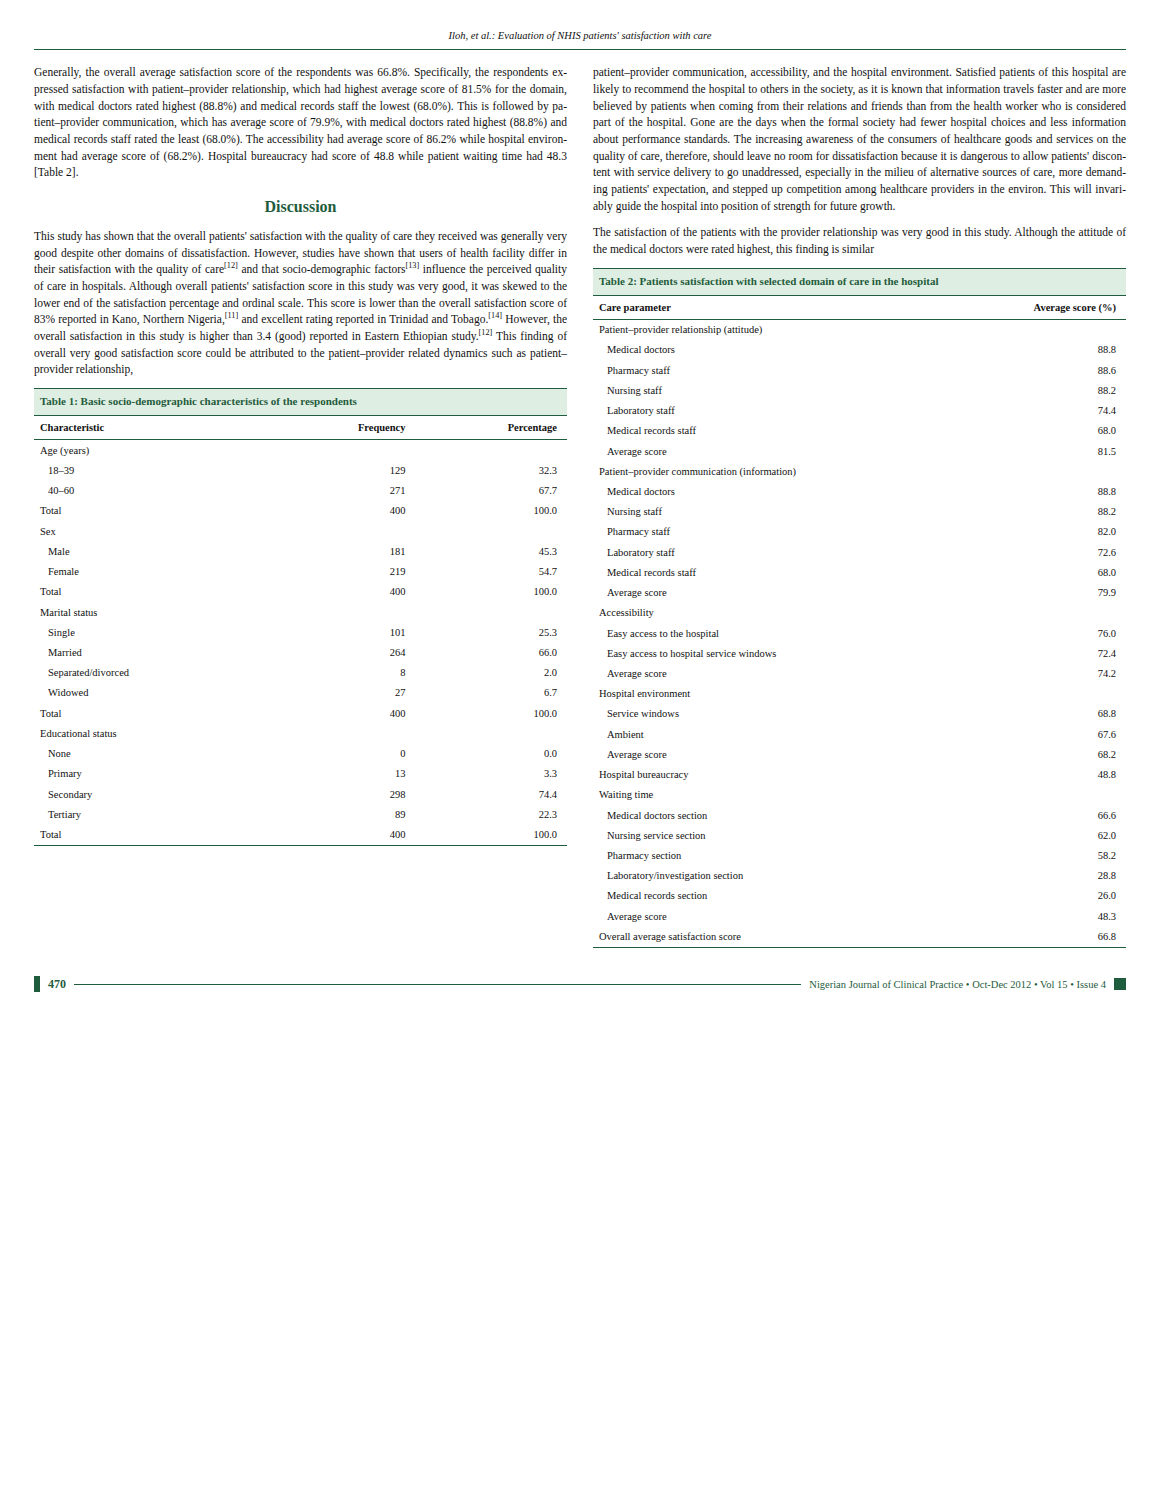Iloh, et al.: Evaluation of NHIS patients' satisfaction with care
Generally, the overall average satisfaction score of the respondents was 66.8%. Specifically, the respondents expressed satisfaction with patient–provider relationship, which had highest average score of 81.5% for the domain, with medical doctors rated highest (88.8%) and medical records staff the lowest (68.0%). This is followed by patient–provider communication, which has average score of 79.9%, with medical doctors rated highest (88.8%) and medical records staff rated the least (68.0%). The accessibility had average score of 86.2% while hospital environment had average score of (68.2%). Hospital bureaucracy had score of 48.8 while patient waiting time had 48.3 [Table 2].
Discussion
This study has shown that the overall patients' satisfaction with the quality of care they received was generally very good despite other domains of dissatisfaction. However, studies have shown that users of health facility differ in their satisfaction with the quality of care[12] and that socio-demographic factors[13] influence the perceived quality of care in hospitals. Although overall patients' satisfaction score in this study was very good, it was skewed to the lower end of the satisfaction percentage and ordinal scale. This score is lower than the overall satisfaction score of 83% reported in Kano, Northern Nigeria,[11] and excellent rating reported in Trinidad and Tobago.[14] However, the overall satisfaction in this study is higher than 3.4 (good) reported in Eastern Ethiopian study.[12] This finding of overall very good satisfaction score could be attributed to the patient–provider related dynamics such as patient–provider relationship,
Table 1: Basic socio-demographic characteristics of the respondents
| Characteristic | Frequency | Percentage |
| --- | --- | --- |
| Age (years) | | |
| 18–39 | 129 | 32.3 |
| 40–60 | 271 | 67.7 |
| Total | 400 | 100.0 |
| Sex | | |
| Male | 181 | 45.3 |
| Female | 219 | 54.7 |
| Total | 400 | 100.0 |
| Marital status | | |
| Single | 101 | 25.3 |
| Married | 264 | 66.0 |
| Separated/divorced | 8 | 2.0 |
| Widowed | 27 | 6.7 |
| Total | 400 | 100.0 |
| Educational status | | |
| None | 0 | 0.0 |
| Primary | 13 | 3.3 |
| Secondary | 298 | 74.4 |
| Tertiary | 89 | 22.3 |
| Total | 400 | 100.0 |
patient–provider communication, accessibility, and the hospital environment. Satisfied patients of this hospital are likely to recommend the hospital to others in the society, as it is known that information travels faster and are more believed by patients when coming from their relations and friends than from the health worker who is considered part of the hospital. Gone are the days when the formal society had fewer hospital choices and less information about performance standards. The increasing awareness of the consumers of healthcare goods and services on the quality of care, therefore, should leave no room for dissatisfaction because it is dangerous to allow patients' discontent with service delivery to go unaddressed, especially in the milieu of alternative sources of care, more demanding patients' expectation, and stepped up competition among healthcare providers in the environ. This will invariably guide the hospital into position of strength for future growth.
The satisfaction of the patients with the provider relationship was very good in this study. Although the attitude of the medical doctors were rated highest, this finding is similar
Table 2: Patients satisfaction with selected domain of care in the hospital
| Care parameter | Average score (%) |
| --- | --- |
| Patient–provider relationship (attitude) | |
| Medical doctors | 88.8 |
| Pharmacy staff | 88.6 |
| Nursing staff | 88.2 |
| Laboratory staff | 74.4 |
| Medical records staff | 68.0 |
| Average score | 81.5 |
| Patient–provider communication (information) | |
| Medical doctors | 88.8 |
| Nursing staff | 88.2 |
| Pharmacy staff | 82.0 |
| Laboratory staff | 72.6 |
| Medical records staff | 68.0 |
| Average score | 79.9 |
| Accessibility | |
| Easy access to the hospital | 76.0 |
| Easy access to hospital service windows | 72.4 |
| Average score | 74.2 |
| Hospital environment | |
| Service windows | 68.8 |
| Ambient | 67.6 |
| Average score | 68.2 |
| Hospital bureaucracy | 48.8 |
| Waiting time | |
| Medical doctors section | 66.6 |
| Nursing service section | 62.0 |
| Pharmacy section | 58.2 |
| Laboratory/investigation section | 28.8 |
| Medical records section | 26.0 |
| Average score | 48.3 |
| Overall average satisfaction score | 66.8 |
470
Nigerian Journal of Clinical Practice • Oct-Dec 2012 • Vol 15 • Issue 4